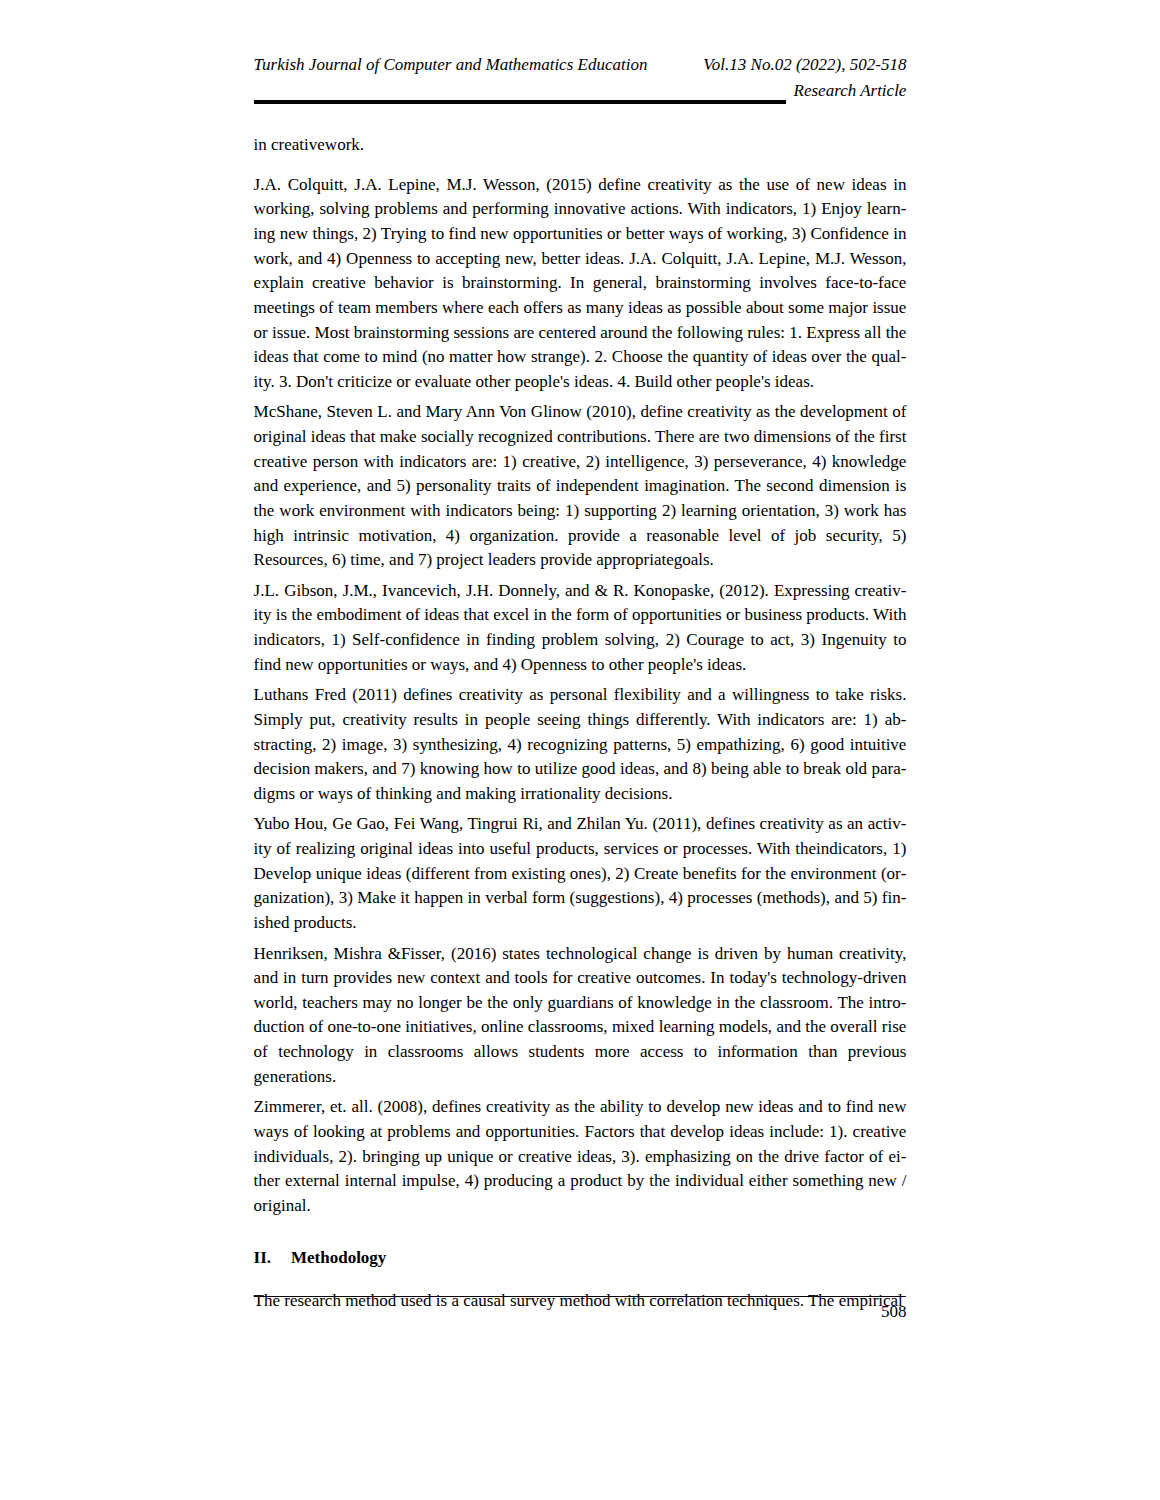Turkish Journal of Computer and Mathematics Education Vol.13 No.02 (2022), 502-518
Research Article
Research Article
in creativework.
J.A. Colquitt, J.A. Lepine, M.J. Wesson, (2015) define creativity as the use of new ideas in working, solving problems and performing innovative actions. With indicators, 1) Enjoy learning new things, 2) Trying to find new opportunities or better ways of working, 3) Confidence in work, and 4) Openness to accepting new, better ideas. J.A. Colquitt, J.A. Lepine, M.J. Wesson, explain creative behavior is brainstorming. In general, brainstorming involves face-to-face meetings of team members where each offers as many ideas as possible about some major issue or issue. Most brainstorming sessions are centered around the following rules: 1. Express all the ideas that come to mind (no matter how strange). 2. Choose the quantity of ideas over the quality. 3. Don't criticize or evaluate other people's ideas. 4. Build other people's ideas.
McShane, Steven L. and Mary Ann Von Glinow (2010), define creativity as the development of original ideas that make socially recognized contributions. There are two dimensions of the first creative person with indicators are: 1) creative, 2) intelligence, 3) perseverance, 4) knowledge and experience, and 5) personality traits of independent imagination. The second dimension is the work environment with indicators being: 1) supporting 2) learning orientation, 3) work has high intrinsic motivation, 4) organization. provide a reasonable level of job security, 5) Resources, 6) time, and 7) project leaders provide appropriategoals.
J.L. Gibson, J.M., Ivancevich, J.H. Donnely, and & R. Konopaske, (2012). Expressing creativity is the embodiment of ideas that excel in the form of opportunities or business products. With indicators, 1) Self-confidence in finding problem solving, 2) Courage to act, 3) Ingenuity to find new opportunities or ways, and 4) Openness to other people's ideas.
Luthans Fred (2011) defines creativity as personal flexibility and a willingness to take risks. Simply put, creativity results in people seeing things differently. With indicators are: 1) abstracting, 2) image, 3) synthesizing, 4) recognizing patterns, 5) empathizing, 6) good intuitive decision makers, and 7) knowing how to utilize good ideas, and 8) being able to break old paradigms or ways of thinking and making irrationality decisions.
Yubo Hou, Ge Gao, Fei Wang, Tingrui Ri, and Zhilan Yu. (2011), defines creativity as an activity of realizing original ideas into useful products, services or processes. With theindicators, 1) Develop unique ideas (different from existing ones), 2) Create benefits for the environment (organization), 3) Make it happen in verbal form (suggestions), 4) processes (methods), and 5) finished products.
Henriksen, Mishra &Fisser, (2016) states technological change is driven by human creativity, and in turn provides new context and tools for creative outcomes. In today's technology-driven world, teachers may no longer be the only guardians of knowledge in the classroom. The introduction of one-to-one initiatives, online classrooms, mixed learning models, and the overall rise of technology in classrooms allows students more access to information than previous generations.
Zimmerer, et. all. (2008), defines creativity as the ability to develop new ideas and to find new ways of looking at problems and opportunities. Factors that develop ideas include: 1). creative individuals, 2). bringing up unique or creative ideas, 3). emphasizing on the drive factor of either external internal impulse, 4) producing a product by the individual either something new / original.
II. Methodology
The research method used is a causal survey method with correlation techniques. The empirical
508